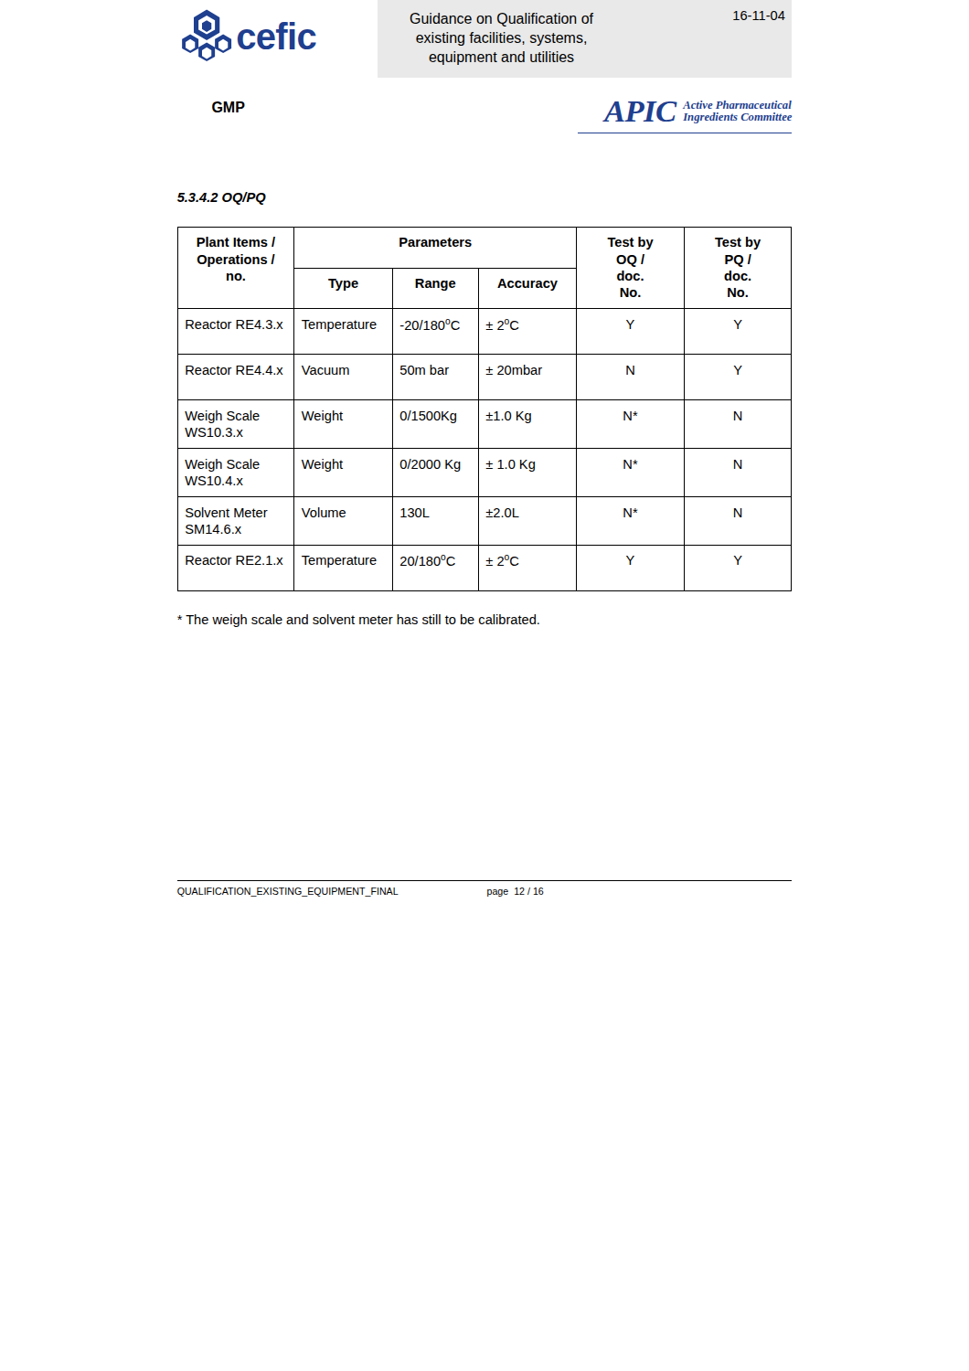cefic
Guidance on Qualification of
existing facilities, systems,
equipment and utilities
16-11-04
GMP
APIC Active Pharmaceutical Ingredients Committee
5.3.4.2 OQ/PQ
| Plant Items / Operations / no. | Parameters | Test by OQ / doc. No. | Test by PQ / doc. No. |
| --- | --- | --- | --- |
| Type | Range | Accuracy |
| Reactor RE4.3.x | Temperature | -20/180 o C | ± 2 o C | Y | Y |
| Reactor RE4.4.x | Vacuum | 50m bar | ± 20mbar | N | Y |
| Weigh Scale WS10.3.x | Weight | 0/1500Kg | ±1.0 Kg | N* | N |
| Weigh Scale WS10.4.x | Weight | 0/2000 Kg | ± 1.0 Kg | N* | N |
| Solvent Meter SM14.6.x | Volume | 130L | ±2.0L | N* | N |
| Reactor RE2.1.x | Temperature | 20/180 o C | ± 2 o C | Y | Y |
* The weigh scale and solvent meter has still to be calibrated.
QUALIFICATION_EXISTING_EQUIPMENT_FINAL
page 12 / 16